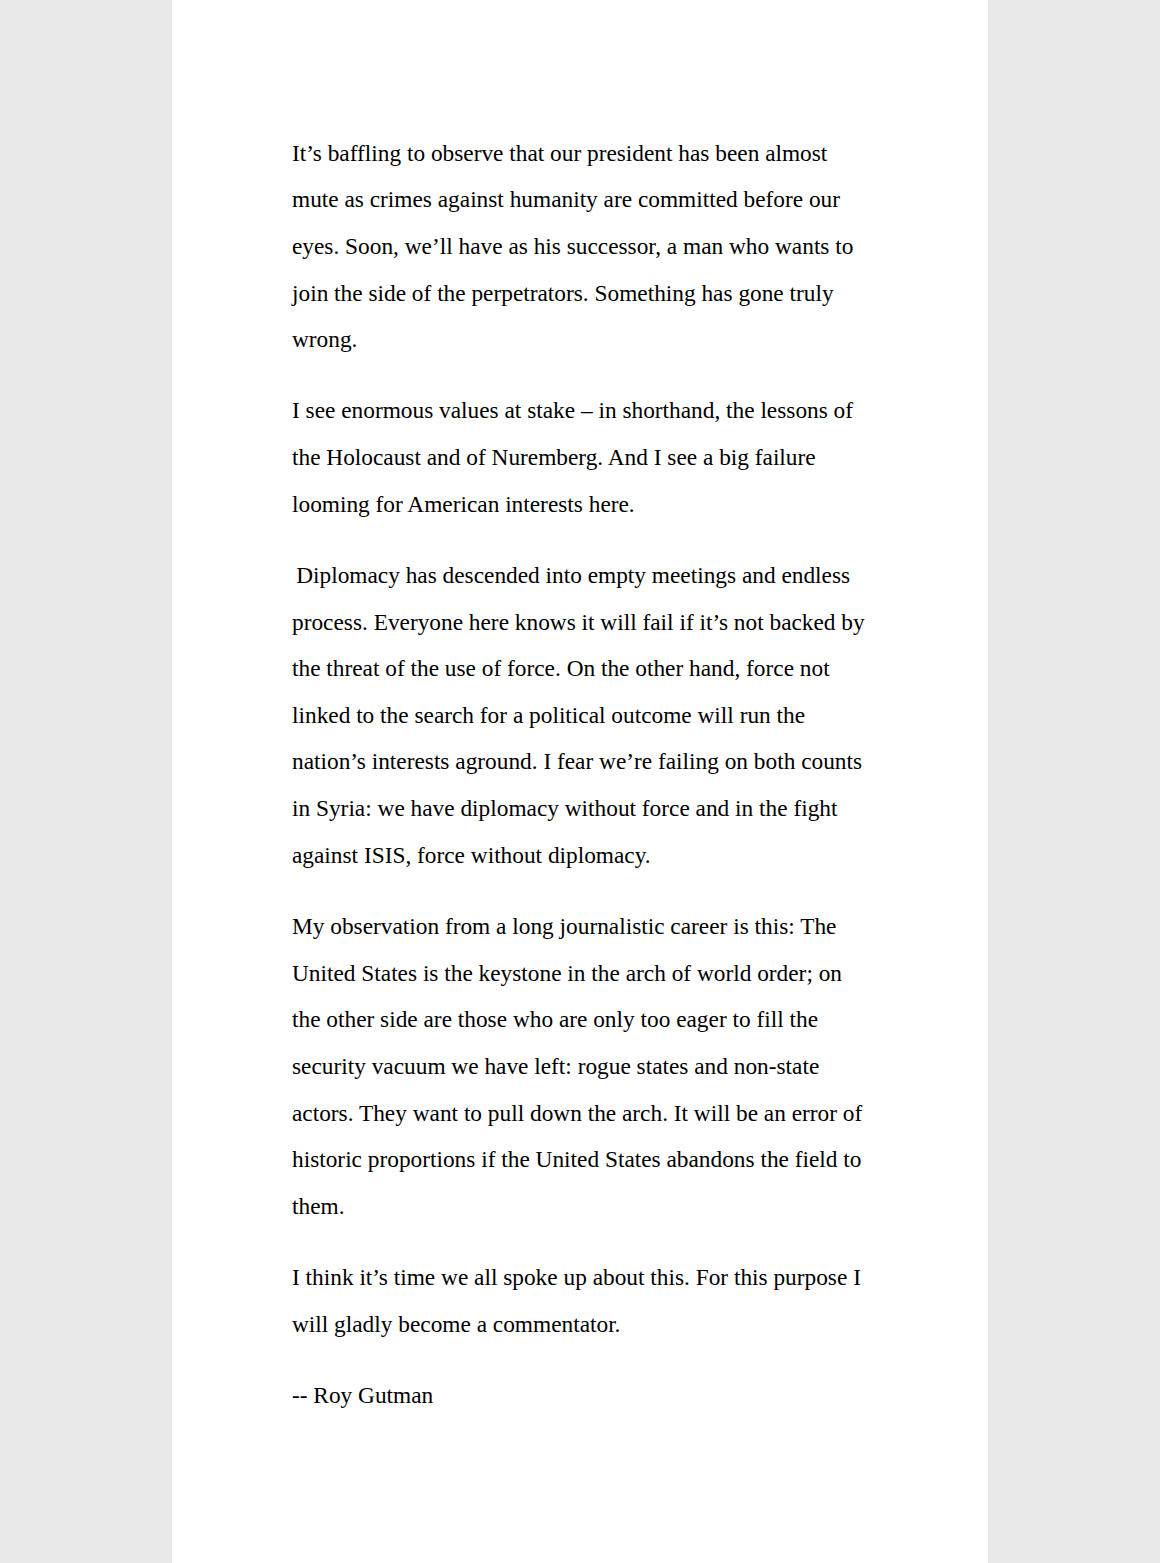It’s baffling to observe that our president has been almost mute as crimes against humanity are committed before our eyes. Soon, we’ll have as his successor, a man who wants to join the side of the perpetrators. Something has gone truly wrong.
I see enormous values at stake – in shorthand, the lessons of the Holocaust and of Nuremberg. And I see a big failure looming for American interests here.
Diplomacy has descended into empty meetings and endless process. Everyone here knows it will fail if it’s not backed by the threat of the use of force. On the other hand, force not linked to the search for a political outcome will run the nation’s interests aground. I fear we’re failing on both counts in Syria: we have diplomacy without force and in the fight against ISIS, force without diplomacy.
My observation from a long journalistic career is this: The United States is the keystone in the arch of world order; on the other side are those who are only too eager to fill the security vacuum we have left: rogue states and non-state actors. They want to pull down the arch. It will be an error of historic proportions if the United States abandons the field to them.
I think it’s time we all spoke up about this. For this purpose I will gladly become a commentator.
-- Roy Gutman